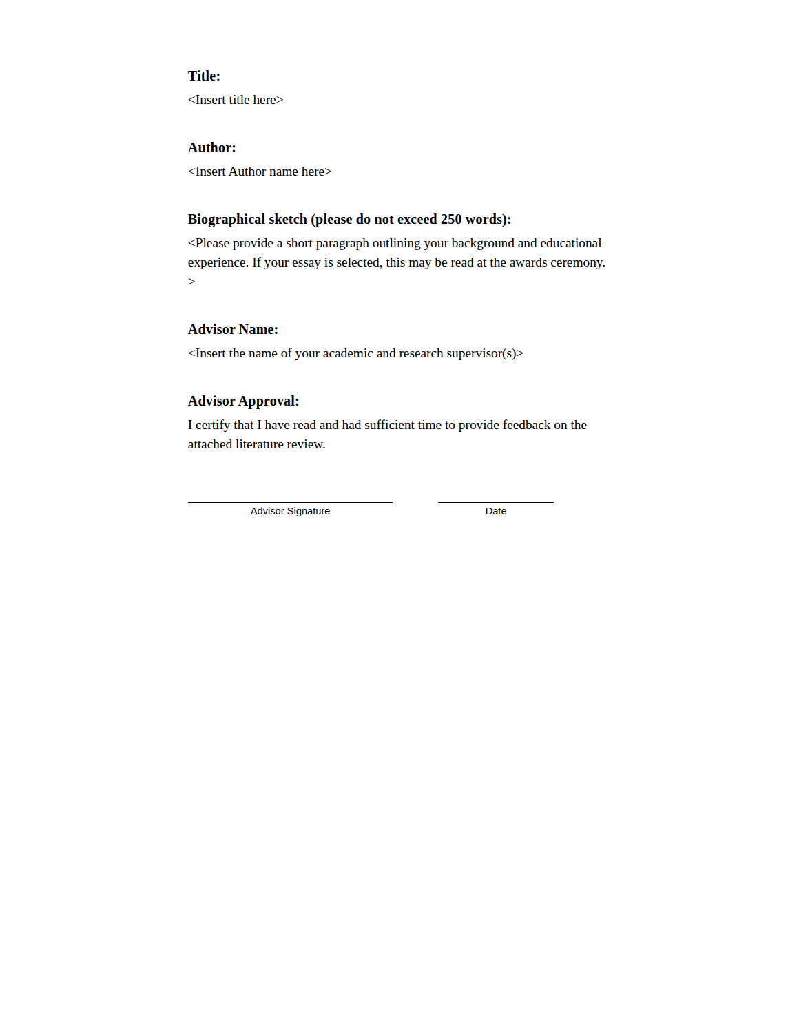Title:
<Insert title here>
Author:
<Insert Author name here>
Biographical sketch (please do not exceed 250 words):
<Please provide a short paragraph outlining your background and educational experience. If your essay is selected, this may be read at the awards ceremony. >
Advisor Name:
<Insert the name of your academic and research supervisor(s)>
Advisor Approval:
I certify that I have read and had sufficient time to provide feedback on the attached literature review.
Advisor Signature Date